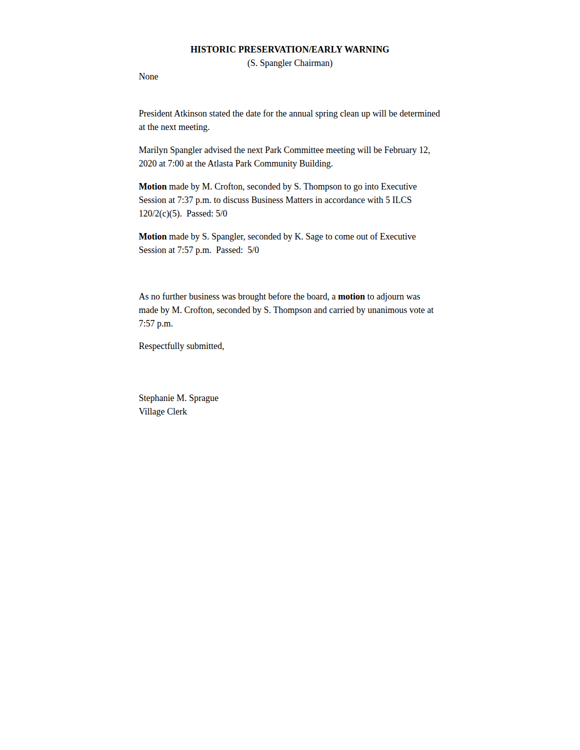HISTORIC PRESERVATION/EARLY WARNING
(S. Spangler Chairman)
None
President Atkinson stated the date for the annual spring clean up will be determined at the next meeting.
Marilyn Spangler advised the next Park Committee meeting will be February 12, 2020 at 7:00 at the Atlasta Park Community Building.
Motion made by M. Crofton, seconded by S. Thompson to go into Executive Session at 7:37 p.m. to discuss Business Matters in accordance with 5 ILCS 120/2(c)(5). Passed: 5/0
Motion made by S. Spangler, seconded by K. Sage to come out of Executive Session at 7:57 p.m. Passed: 5/0
As no further business was brought before the board, a motion to adjourn was made by M. Crofton, seconded by S. Thompson and carried by unanimous vote at 7:57 p.m.
Respectfully submitted,
Stephanie M. Sprague
Village Clerk